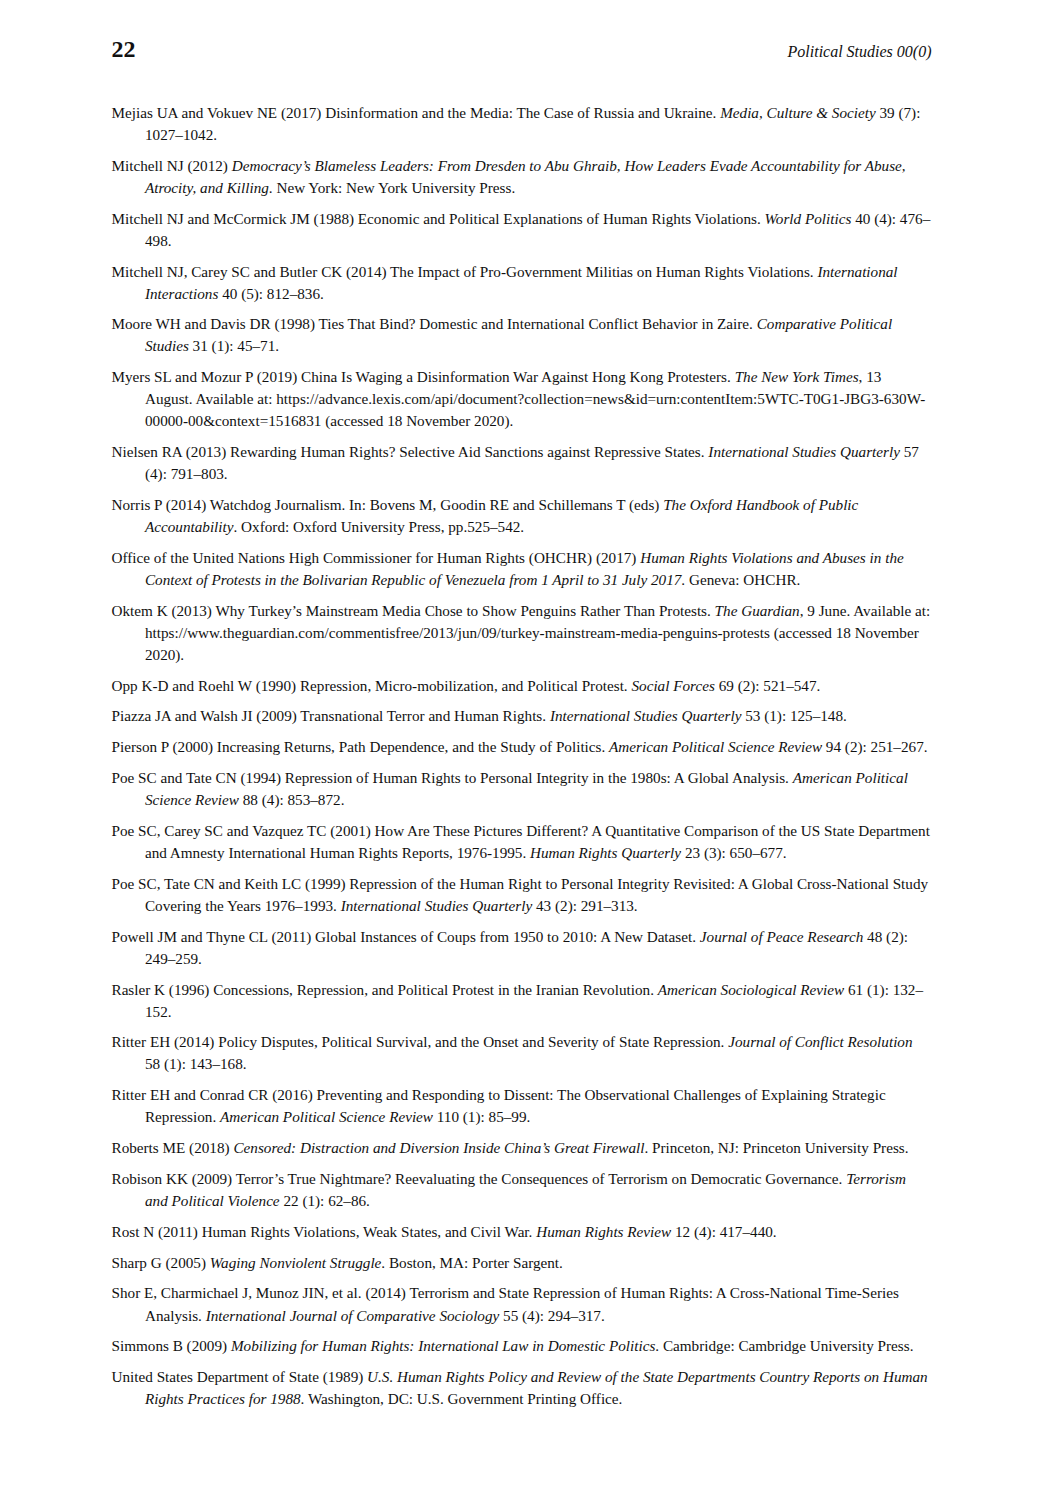22 Political Studies 00(0)
Mejias UA and Vokuev NE (2017) Disinformation and the Media: The Case of Russia and Ukraine. Media, Culture & Society 39 (7): 1027–1042.
Mitchell NJ (2012) Democracy’s Blameless Leaders: From Dresden to Abu Ghraib, How Leaders Evade Accountability for Abuse, Atrocity, and Killing. New York: New York University Press.
Mitchell NJ and McCormick JM (1988) Economic and Political Explanations of Human Rights Violations. World Politics 40 (4): 476–498.
Mitchell NJ, Carey SC and Butler CK (2014) The Impact of Pro-Government Militias on Human Rights Violations. International Interactions 40 (5): 812–836.
Moore WH and Davis DR (1998) Ties That Bind? Domestic and International Conflict Behavior in Zaire. Comparative Political Studies 31 (1): 45–71.
Myers SL and Mozur P (2019) China Is Waging a Disinformation War Against Hong Kong Protesters. The New York Times, 13 August. Available at: https://advance.lexis.com/api/document?collection=news&id=urn:contentItem:5WTC-T0G1-JBG3-630W-00000-00&context=1516831 (accessed 18 November 2020).
Nielsen RA (2013) Rewarding Human Rights? Selective Aid Sanctions against Repressive States. International Studies Quarterly 57 (4): 791–803.
Norris P (2014) Watchdog Journalism. In: Bovens M, Goodin RE and Schillemans T (eds) The Oxford Handbook of Public Accountability. Oxford: Oxford University Press, pp.525–542.
Office of the United Nations High Commissioner for Human Rights (OHCHR) (2017) Human Rights Violations and Abuses in the Context of Protests in the Bolivarian Republic of Venezuela from 1 April to 31 July 2017. Geneva: OHCHR.
Oktem K (2013) Why Turkey’s Mainstream Media Chose to Show Penguins Rather Than Protests. The Guardian, 9 June. Available at: https://www.theguardian.com/commentisfree/2013/jun/09/turkey-mainstream-media-penguins-protests (accessed 18 November 2020).
Opp K-D and Roehl W (1990) Repression, Micro-mobilization, and Political Protest. Social Forces 69 (2): 521–547.
Piazza JA and Walsh JI (2009) Transnational Terror and Human Rights. International Studies Quarterly 53 (1): 125–148.
Pierson P (2000) Increasing Returns, Path Dependence, and the Study of Politics. American Political Science Review 94 (2): 251–267.
Poe SC and Tate CN (1994) Repression of Human Rights to Personal Integrity in the 1980s: A Global Analysis. American Political Science Review 88 (4): 853–872.
Poe SC, Carey SC and Vazquez TC (2001) How Are These Pictures Different? A Quantitative Comparison of the US State Department and Amnesty International Human Rights Reports, 1976-1995. Human Rights Quarterly 23 (3): 650–677.
Poe SC, Tate CN and Keith LC (1999) Repression of the Human Right to Personal Integrity Revisited: A Global Cross-National Study Covering the Years 1976–1993. International Studies Quarterly 43 (2): 291–313.
Powell JM and Thyne CL (2011) Global Instances of Coups from 1950 to 2010: A New Dataset. Journal of Peace Research 48 (2): 249–259.
Rasler K (1996) Concessions, Repression, and Political Protest in the Iranian Revolution. American Sociological Review 61 (1): 132–152.
Ritter EH (2014) Policy Disputes, Political Survival, and the Onset and Severity of State Repression. Journal of Conflict Resolution 58 (1): 143–168.
Ritter EH and Conrad CR (2016) Preventing and Responding to Dissent: The Observational Challenges of Explaining Strategic Repression. American Political Science Review 110 (1): 85–99.
Roberts ME (2018) Censored: Distraction and Diversion Inside China’s Great Firewall. Princeton, NJ: Princeton University Press.
Robison KK (2009) Terror’s True Nightmare? Reevaluating the Consequences of Terrorism on Democratic Governance. Terrorism and Political Violence 22 (1): 62–86.
Rost N (2011) Human Rights Violations, Weak States, and Civil War. Human Rights Review 12 (4): 417–440.
Sharp G (2005) Waging Nonviolent Struggle. Boston, MA: Porter Sargent.
Shor E, Charmichael J, Munoz JIN, et al. (2014) Terrorism and State Repression of Human Rights: A Cross-National Time-Series Analysis. International Journal of Comparative Sociology 55 (4): 294–317.
Simmons B (2009) Mobilizing for Human Rights: International Law in Domestic Politics. Cambridge: Cambridge University Press.
United States Department of State (1989) U.S. Human Rights Policy and Review of the State Departments Country Reports on Human Rights Practices for 1988. Washington, DC: U.S. Government Printing Office.